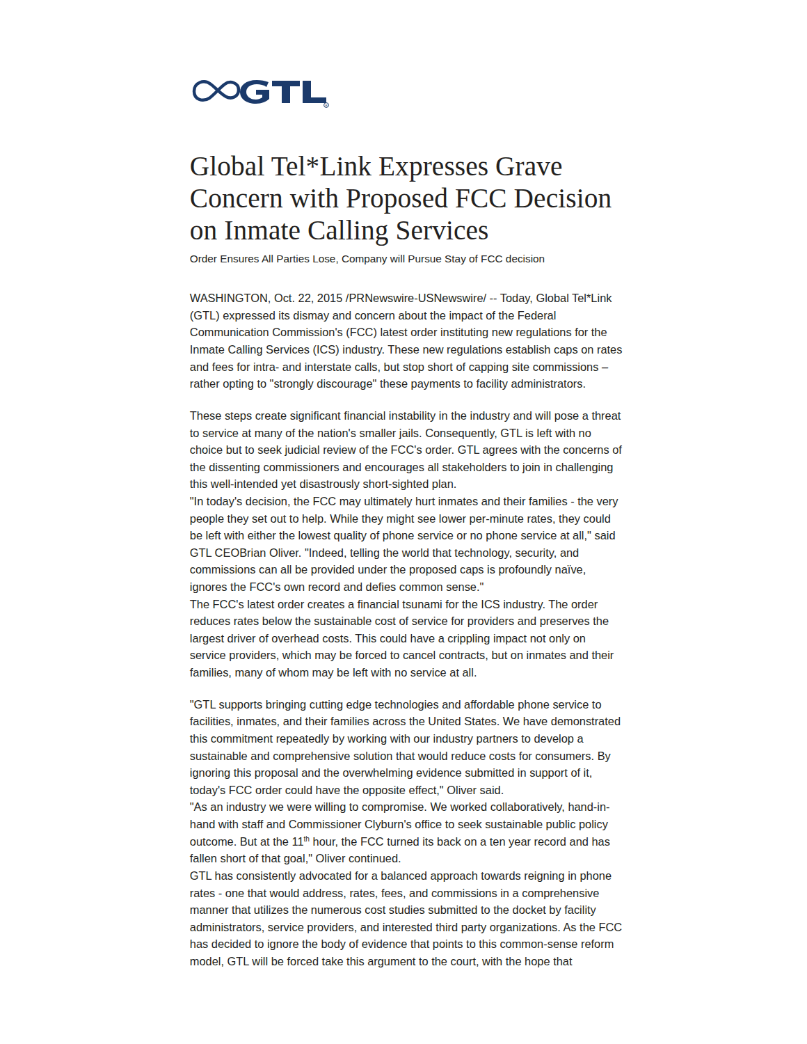R
Global Tel*Link Expresses Grave Concern with Proposed FCC Decision on Inmate Calling Services
Order Ensures All Parties Lose, Company will Pursue Stay of FCC decision
WASHINGTON, Oct. 22, 2015 /PRNewswire-USNewswire/ -- Today, Global Tel*Link (GTL) expressed its dismay and concern about the impact of the Federal Communication Commission's (FCC) latest order instituting new regulations for the Inmate Calling Services (ICS) industry. These new regulations establish caps on rates and fees for intra- and interstate calls, but stop short of capping site commissions – rather opting to "strongly discourage" these payments to facility administrators.
These steps create significant financial instability in the industry and will pose a threat to service at many of the nation's smaller jails. Consequently, GTL is left with no choice but to seek judicial review of the FCC's order. GTL agrees with the concerns of the dissenting commissioners and encourages all stakeholders to join in challenging this well-intended yet disastrously short-sighted plan.
"In today's decision, the FCC may ultimately hurt inmates and their families - the very people they set out to help. While they might see lower per-minute rates, they could be left with either the lowest quality of phone service or no phone service at all," said GTL CEOBrian Oliver. "Indeed, telling the world that technology, security, and commissions can all be provided under the proposed caps is profoundly naïve, ignores the FCC's own record and defies common sense."
The FCC's latest order creates a financial tsunami for the ICS industry. The order reduces rates below the sustainable cost of service for providers and preserves the largest driver of overhead costs. This could have a crippling impact not only on service providers, which may be forced to cancel contracts, but on inmates and their families, many of whom may be left with no service at all.
"GTL supports bringing cutting edge technologies and affordable phone service to facilities, inmates, and their families across the United States. We have demonstrated this commitment repeatedly by working with our industry partners to develop a sustainable and comprehensive solution that would reduce costs for consumers. By ignoring this proposal and the overwhelming evidence submitted in support of it, today's FCC order could have the opposite effect," Oliver said.
"As an industry we were willing to compromise. We worked collaboratively, hand-in-hand with staff and Commissioner Clyburn's office to seek sustainable public policy outcome. But at the 11th hour, the FCC turned its back on a ten year record and has fallen short of that goal," Oliver continued.
GTL has consistently advocated for a balanced approach towards reigning in phone rates - one that would address, rates, fees, and commissions in a comprehensive manner that utilizes the numerous cost studies submitted to the docket by facility administrators, service providers, and interested third party organizations. As the FCC has decided to ignore the body of evidence that points to this common-sense reform model, GTL will be forced take this argument to the court, with the hope that